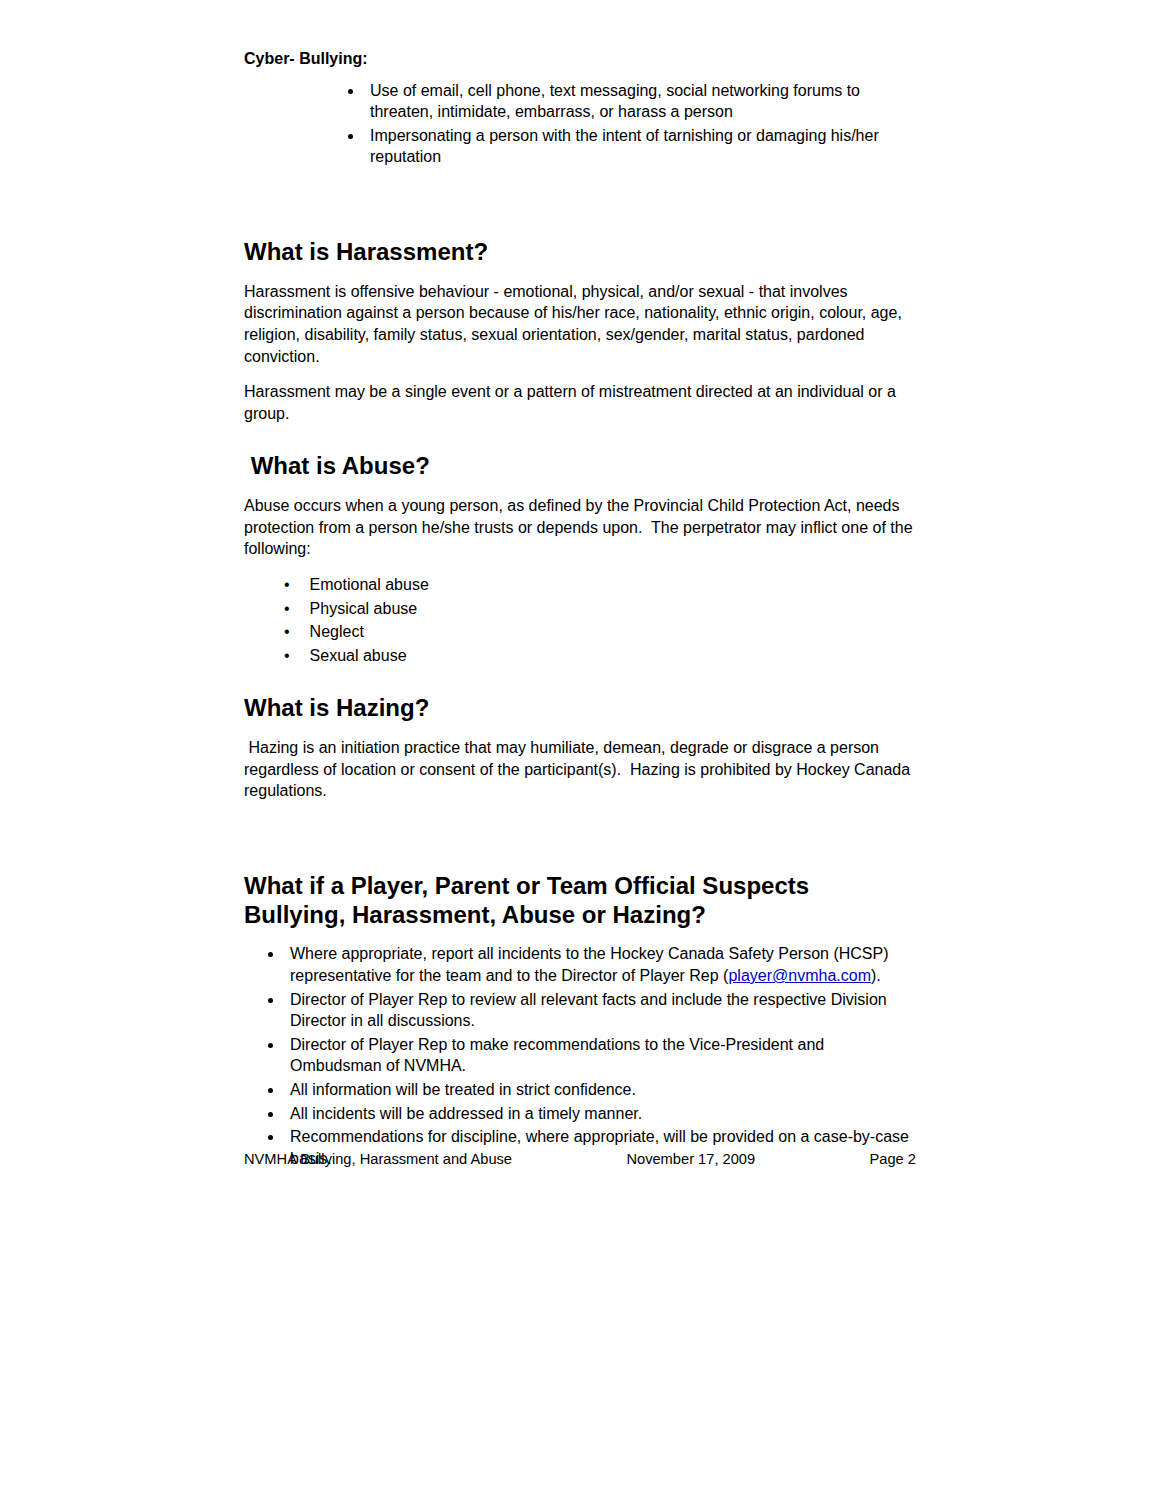Cyber- Bullying:
Use of email, cell phone, text messaging, social networking forums to threaten, intimidate, embarrass, or harass a person
Impersonating a person with the intent of tarnishing or damaging his/her reputation
What is Harassment?
Harassment is offensive behaviour - emotional, physical, and/or sexual - that involves discrimination against a person because of his/her race, nationality, ethnic origin, colour, age, religion, disability, family status, sexual orientation, sex/gender, marital status, pardoned conviction.
Harassment may be a single event or a pattern of mistreatment directed at an individual or a group.
What is Abuse?
Abuse occurs when a young person, as defined by the Provincial Child Protection Act, needs protection from a person he/she trusts or depends upon. The perpetrator may inflict one of the following:
Emotional abuse
Physical abuse
Neglect
Sexual abuse
What is Hazing?
Hazing is an initiation practice that may humiliate, demean, degrade or disgrace a person regardless of location or consent of the participant(s). Hazing is prohibited by Hockey Canada regulations.
What if a Player, Parent or Team Official Suspects Bullying, Harassment, Abuse or Hazing?
Where appropriate, report all incidents to the Hockey Canada Safety Person (HCSP) representative for the team and to the Director of Player Rep (player@nvmha.com).
Director of Player Rep to review all relevant facts and include the respective Division Director in all discussions.
Director of Player Rep to make recommendations to the Vice-President and Ombudsman of NVMHA.
All information will be treated in strict confidence.
All incidents will be addressed in a timely manner.
Recommendations for discipline, where appropriate, will be provided on a case-by-case basis.
NVMHA Bullying, Harassment and Abuse
November 17, 2009
Page 2